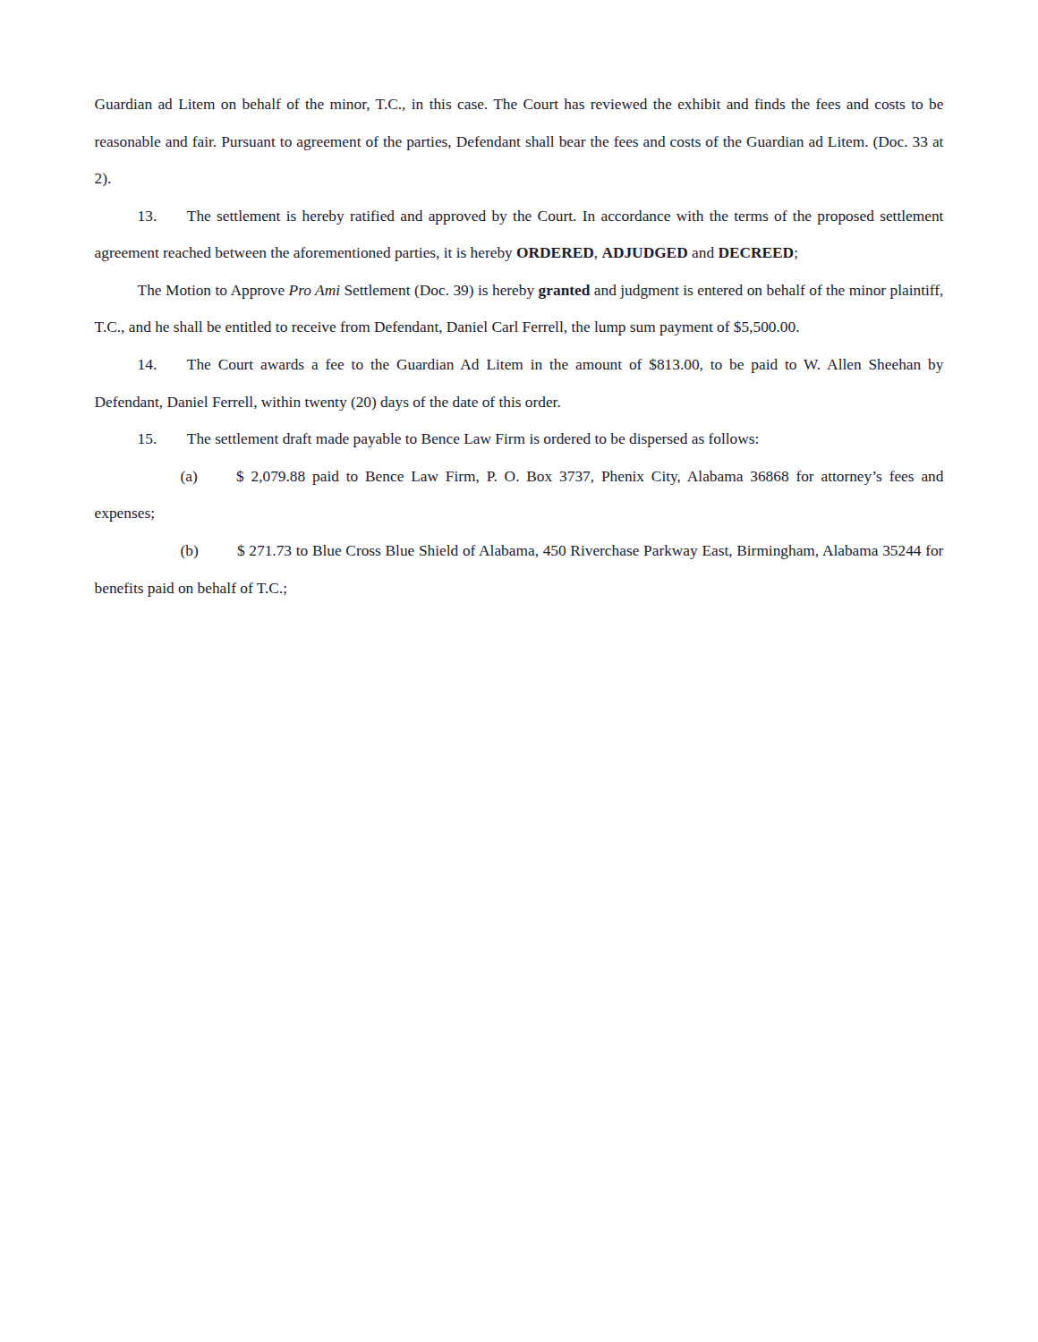Guardian ad Litem on behalf of the minor, T.C., in this case. The Court has reviewed the exhibit and finds the fees and costs to be reasonable and fair. Pursuant to agreement of the parties, Defendant shall bear the fees and costs of the Guardian ad Litem. (Doc. 33 at 2).
13. The settlement is hereby ratified and approved by the Court. In accordance with the terms of the proposed settlement agreement reached between the aforementioned parties, it is hereby ORDERED, ADJUDGED and DECREED;
The Motion to Approve Pro Ami Settlement (Doc. 39) is hereby granted and judgment is entered on behalf of the minor plaintiff, T.C., and he shall be entitled to receive from Defendant, Daniel Carl Ferrell, the lump sum payment of $5,500.00.
14. The Court awards a fee to the Guardian Ad Litem in the amount of $813.00, to be paid to W. Allen Sheehan by Defendant, Daniel Ferrell, within twenty (20) days of the date of this order.
15. The settlement draft made payable to Bence Law Firm is ordered to be dispersed as follows:
(a) $ 2,079.88 paid to Bence Law Firm, P. O. Box 3737, Phenix City, Alabama 36868 for attorney’s fees and expenses;
(b) $ 271.73 to Blue Cross Blue Shield of Alabama, 450 Riverchase Parkway East, Birmingham, Alabama 35244 for benefits paid on behalf of T.C.;